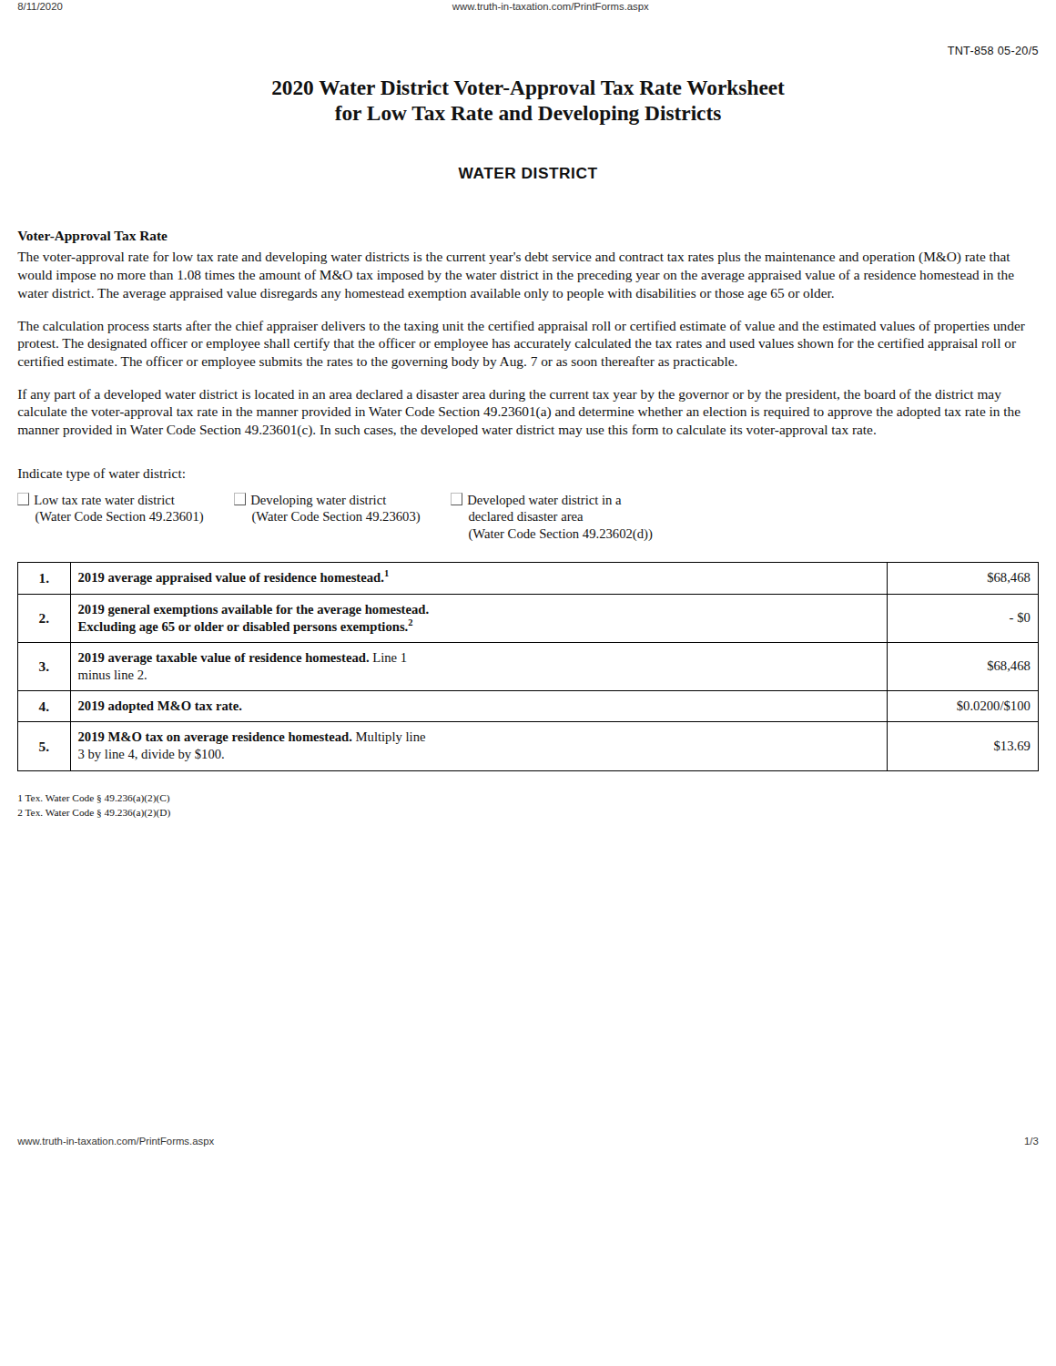8/11/2020 www.truth-in-taxation.com/PrintForms.aspx
TNT-858 05-20/5
2020 Water District Voter-Approval Tax Rate Worksheet
for Low Tax Rate and Developing Districts
WATER DISTRICT
Voter-Approval Tax Rate
The voter-approval rate for low tax rate and developing water districts is the current year's debt service and contract tax rates plus the maintenance and operation (M&O) rate that would impose no more than 1.08 times the amount of M&O tax imposed by the water district in the preceding year on the average appraised value of a residence homestead in the water district. The average appraised value disregards any homestead exemption available only to people with disabilities or those age 65 or older.
The calculation process starts after the chief appraiser delivers to the taxing unit the certified appraisal roll or certified estimate of value and the estimated values of properties under protest. The designated officer or employee shall certify that the officer or employee has accurately calculated the tax rates and used values shown for the certified appraisal roll or certified estimate. The officer or employee submits the rates to the governing body by Aug. 7 or as soon thereafter as practicable.
If any part of a developed water district is located in an area declared a disaster area during the current tax year by the governor or by the president, the board of the district may calculate the voter-approval tax rate in the manner provided in Water Code Section 49.23601(a) and determine whether an election is required to approve the adopted tax rate in the manner provided in Water Code Section 49.23601(c). In such cases, the developed water district may use this form to calculate its voter-approval tax rate.
Indicate type of water district:
Low tax rate water district (Water Code Section 49.23601)
Developing water district (Water Code Section 49.23603)
Developed water district in a declared disaster area (Water Code Section 49.23602(d))
| 1. | 2019 average appraised value of residence homestead. 1 | $68,468 |
| 2. | 2019 general exemptions available for the average homestead. Excluding age 65 or older or disabled persons exemptions. 2 | - $0 |
| 3. | 2019 average taxable value of residence homestead. Line 1 minus line 2. | $68,468 |
| 4. | 2019 adopted M&O tax rate. | $0.0200/$100 |
| 5. | 2019 M&O tax on average residence homestead. Multiply line 3 by line 4, divide by $100. | $13.69 |
1 Tex. Water Code § 49.236(a)(2)(C)
2 Tex. Water Code § 49.236(a)(2)(D)
www.truth-in-taxation.com/PrintForms.aspx 1/3